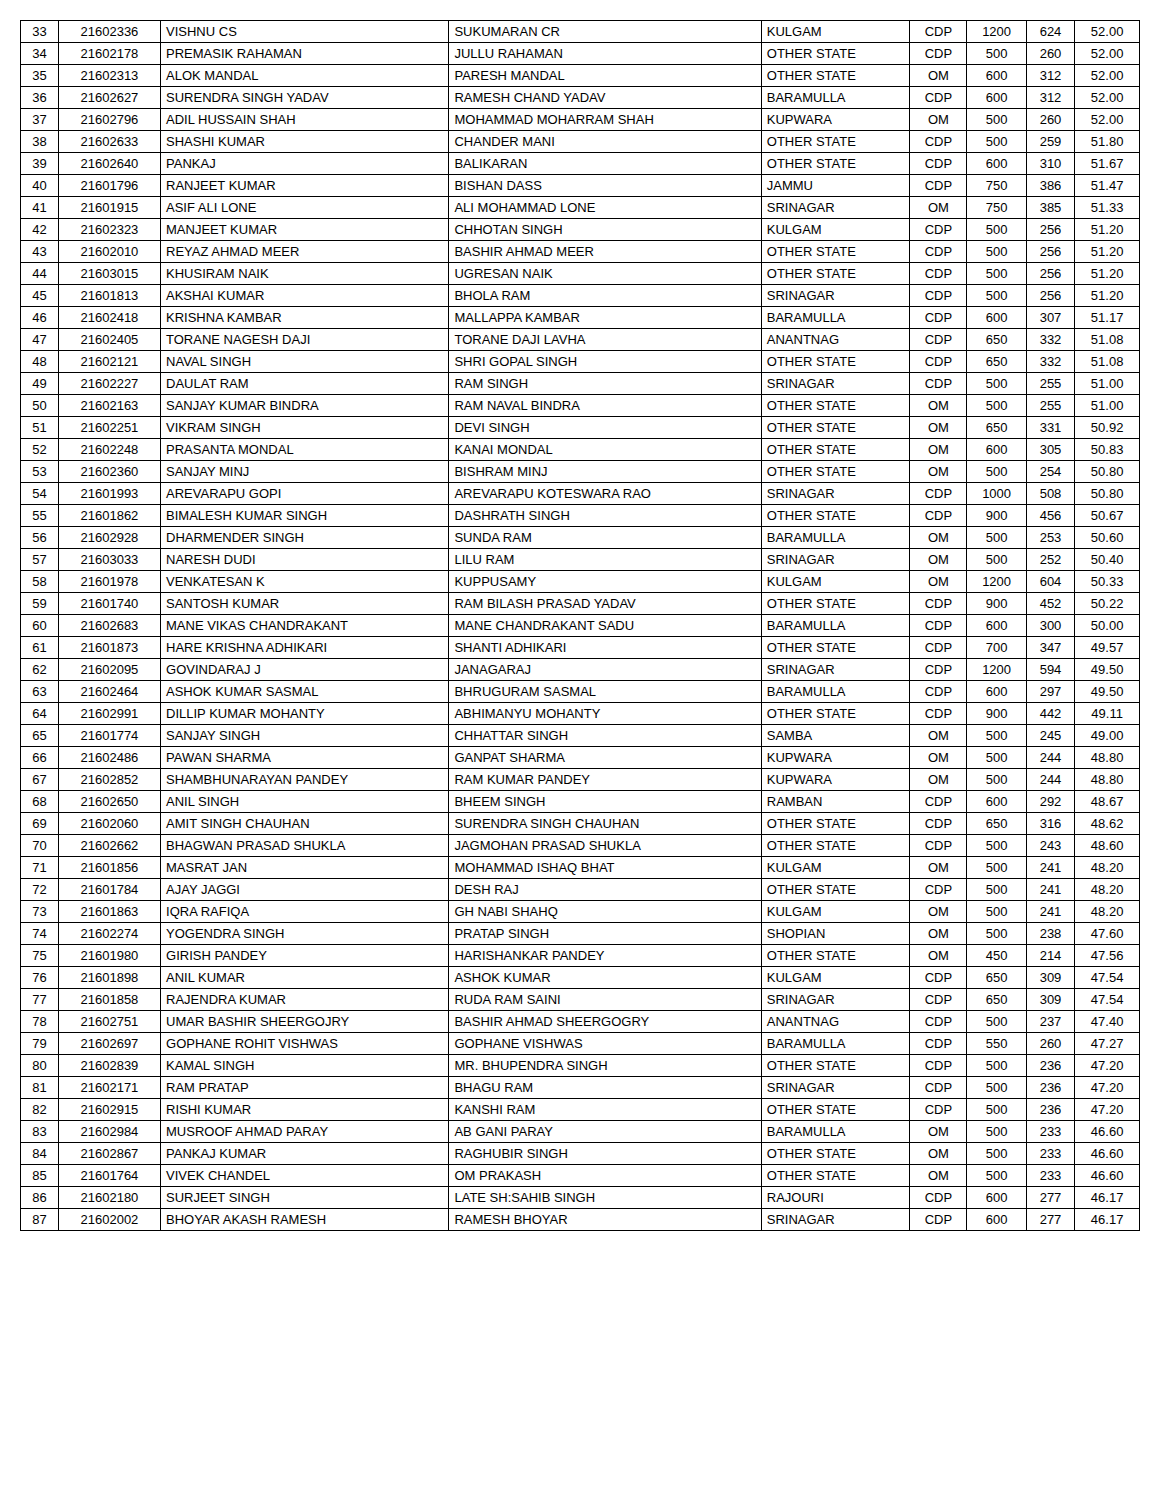| 33 | 21602336 | VISHNU CS | SUKUMARAN CR | KULGAM | CDP | 1200 | 624 | 52.00 |
| 34 | 21602178 | PREMASIK RAHAMAN | JULLU RAHAMAN | OTHER STATE | CDP | 500 | 260 | 52.00 |
| 35 | 21602313 | ALOK MANDAL | PARESH MANDAL | OTHER STATE | OM | 600 | 312 | 52.00 |
| 36 | 21602627 | SURENDRA SINGH YADAV | RAMESH CHAND YADAV | BARAMULLA | CDP | 600 | 312 | 52.00 |
| 37 | 21602796 | ADIL HUSSAIN SHAH | MOHAMMAD MOHARRAM SHAH | KUPWARA | OM | 500 | 260 | 52.00 |
| 38 | 21602633 | SHASHI KUMAR | CHANDER MANI | OTHER STATE | CDP | 500 | 259 | 51.80 |
| 39 | 21602640 | PANKAJ | BALIKARAN | OTHER STATE | CDP | 600 | 310 | 51.67 |
| 40 | 21601796 | RANJEET KUMAR | BISHAN DASS | JAMMU | CDP | 750 | 386 | 51.47 |
| 41 | 21601915 | ASIF ALI LONE | ALI MOHAMMAD LONE | SRINAGAR | OM | 750 | 385 | 51.33 |
| 42 | 21602323 | MANJEET KUMAR | CHHOTAN SINGH | KULGAM | CDP | 500 | 256 | 51.20 |
| 43 | 21602010 | REYAZ AHMAD MEER | BASHIR AHMAD MEER | OTHER STATE | CDP | 500 | 256 | 51.20 |
| 44 | 21603015 | KHUSIRAM NAIK | UGRESAN NAIK | OTHER STATE | CDP | 500 | 256 | 51.20 |
| 45 | 21601813 | AKSHAI KUMAR | BHOLA RAM | SRINAGAR | CDP | 500 | 256 | 51.20 |
| 46 | 21602418 | KRISHNA KAMBAR | MALLAPPA KAMBAR | BARAMULLA | CDP | 600 | 307 | 51.17 |
| 47 | 21602405 | TORANE NAGESH DAJI | TORANE DAJI LAVHA | ANANTNAG | CDP | 650 | 332 | 51.08 |
| 48 | 21602121 | NAVAL SINGH | SHRI GOPAL SINGH | OTHER STATE | CDP | 650 | 332 | 51.08 |
| 49 | 21602227 | DAULAT RAM | RAM SINGH | SRINAGAR | CDP | 500 | 255 | 51.00 |
| 50 | 21602163 | SANJAY KUMAR BINDRA | RAM NAVAL BINDRA | OTHER STATE | OM | 500 | 255 | 51.00 |
| 51 | 21602251 | VIKRAM SINGH | DEVI SINGH | OTHER STATE | OM | 650 | 331 | 50.92 |
| 52 | 21602248 | PRASANTA MONDAL | KANAI MONDAL | OTHER STATE | OM | 600 | 305 | 50.83 |
| 53 | 21602360 | SANJAY MINJ | BISHRAM MINJ | OTHER STATE | OM | 500 | 254 | 50.80 |
| 54 | 21601993 | AREVARAPU GOPI | AREVARAPU KOTESWARA RAO | SRINAGAR | CDP | 1000 | 508 | 50.80 |
| 55 | 21601862 | BIMALESH KUMAR SINGH | DASHRATH SINGH | OTHER STATE | CDP | 900 | 456 | 50.67 |
| 56 | 21602928 | DHARMENDER SINGH | SUNDA RAM | BARAMULLA | OM | 500 | 253 | 50.60 |
| 57 | 21603033 | NARESH DUDI | LILU RAM | SRINAGAR | OM | 500 | 252 | 50.40 |
| 58 | 21601978 | VENKATESAN K | KUPPUSAMY | KULGAM | OM | 1200 | 604 | 50.33 |
| 59 | 21601740 | SANTOSH KUMAR | RAM BILASH PRASAD YADAV | OTHER STATE | CDP | 900 | 452 | 50.22 |
| 60 | 21602683 | MANE VIKAS CHANDRAKANT | MANE CHANDRAKANT SADU | BARAMULLA | CDP | 600 | 300 | 50.00 |
| 61 | 21601873 | HARE KRISHNA ADHIKARI | SHANTI ADHIKARI | OTHER STATE | CDP | 700 | 347 | 49.57 |
| 62 | 21602095 | GOVINDARAJ J | JANAGARAJ | SRINAGAR | CDP | 1200 | 594 | 49.50 |
| 63 | 21602464 | ASHOK KUMAR SASMAL | BHRUGURAM SASMAL | BARAMULLA | CDP | 600 | 297 | 49.50 |
| 64 | 21602991 | DILLIP KUMAR MOHANTY | ABHIMANYU MOHANTY | OTHER STATE | CDP | 900 | 442 | 49.11 |
| 65 | 21601774 | SANJAY SINGH | CHHATTAR SINGH | SAMBA | OM | 500 | 245 | 49.00 |
| 66 | 21602486 | PAWAN SHARMA | GANPAT SHARMA | KUPWARA | OM | 500 | 244 | 48.80 |
| 67 | 21602852 | SHAMBHUNARAYAN PANDEY | RAM KUMAR PANDEY | KUPWARA | OM | 500 | 244 | 48.80 |
| 68 | 21602650 | ANIL SINGH | BHEEM SINGH | RAMBAN | CDP | 600 | 292 | 48.67 |
| 69 | 21602060 | AMIT SINGH CHAUHAN | SURENDRA SINGH CHAUHAN | OTHER STATE | CDP | 650 | 316 | 48.62 |
| 70 | 21602662 | BHAGWAN PRASAD SHUKLA | JAGMOHAN PRASAD SHUKLA | OTHER STATE | CDP | 500 | 243 | 48.60 |
| 71 | 21601856 | MASRAT JAN | MOHAMMAD ISHAQ BHAT | KULGAM | OM | 500 | 241 | 48.20 |
| 72 | 21601784 | AJAY JAGGI | DESH RAJ | OTHER STATE | CDP | 500 | 241 | 48.20 |
| 73 | 21601863 | IQRA RAFIQA | GH NABI SHAHQ | KULGAM | OM | 500 | 241 | 48.20 |
| 74 | 21602274 | YOGENDRA SINGH | PRATAP SINGH | SHOPIAN | OM | 500 | 238 | 47.60 |
| 75 | 21601980 | GIRISH PANDEY | HARISHANKAR PANDEY | OTHER STATE | OM | 450 | 214 | 47.56 |
| 76 | 21601898 | ANIL KUMAR | ASHOK KUMAR | KULGAM | CDP | 650 | 309 | 47.54 |
| 77 | 21601858 | RAJENDRA KUMAR | RUDA RAM SAINI | SRINAGAR | CDP | 650 | 309 | 47.54 |
| 78 | 21602751 | UMAR BASHIR SHEERGOJRY | BASHIR AHMAD SHEERGOGRY | ANANTNAG | CDP | 500 | 237 | 47.40 |
| 79 | 21602697 | GOPHANE ROHIT VISHWAS | GOPHANE VISHWAS | BARAMULLA | CDP | 550 | 260 | 47.27 |
| 80 | 21602839 | KAMAL SINGH | MR. BHUPENDRA SINGH | OTHER STATE | CDP | 500 | 236 | 47.20 |
| 81 | 21602171 | RAM PRATAP | BHAGU RAM | SRINAGAR | CDP | 500 | 236 | 47.20 |
| 82 | 21602915 | RISHI KUMAR | KANSHI RAM | OTHER STATE | CDP | 500 | 236 | 47.20 |
| 83 | 21602984 | MUSROOF AHMAD PARAY | AB GANI PARAY | BARAMULLA | OM | 500 | 233 | 46.60 |
| 84 | 21602867 | PANKAJ KUMAR | RAGHUBIR SINGH | OTHER STATE | OM | 500 | 233 | 46.60 |
| 85 | 21601764 | VIVEK CHANDEL | OM PRAKASH | OTHER STATE | OM | 500 | 233 | 46.60 |
| 86 | 21602180 | SURJEET SINGH | LATE SH:SAHIB SINGH | RAJOURI | CDP | 600 | 277 | 46.17 |
| 87 | 21602002 | BHOYAR AKASH RAMESH | RAMESH BHOYAR | SRINAGAR | CDP | 600 | 277 | 46.17 |